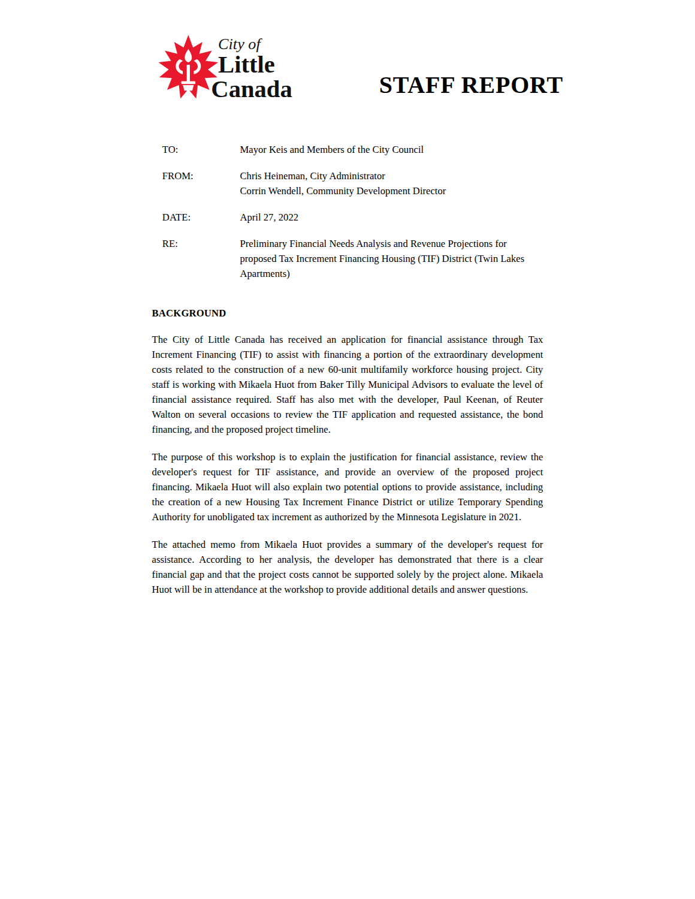City of Little Canada
STAFF REPORT
| TO: | Mayor Keis and Members of the City Council |
| FROM: | Chris Heineman, City Administrator Corrin Wendell, Community Development Director |
| DATE: | April 27, 2022 |
| RE: | Preliminary Financial Needs Analysis and Revenue Projections for proposed Tax Increment Financing Housing (TIF) District (Twin Lakes Apartments) |
BACKGROUND
The City of Little Canada has received an application for financial assistance through Tax Increment Financing (TIF) to assist with financing a portion of the extraordinary development costs related to the construction of a new 60-unit multifamily workforce housing project. City staff is working with Mikaela Huot from Baker Tilly Municipal Advisors to evaluate the level of financial assistance required. Staff has also met with the developer, Paul Keenan, of Reuter Walton on several occasions to review the TIF application and requested assistance, the bond financing, and the proposed project timeline.
The purpose of this workshop is to explain the justification for financial assistance, review the developer's request for TIF assistance, and provide an overview of the proposed project financing. Mikaela Huot will also explain two potential options to provide assistance, including the creation of a new Housing Tax Increment Finance District or utilize Temporary Spending Authority for unobligated tax increment as authorized by the Minnesota Legislature in 2021.
The attached memo from Mikaela Huot provides a summary of the developer's request for assistance. According to her analysis, the developer has demonstrated that there is a clear financial gap and that the project costs cannot be supported solely by the project alone. Mikaela Huot will be in attendance at the workshop to provide additional details and answer questions.